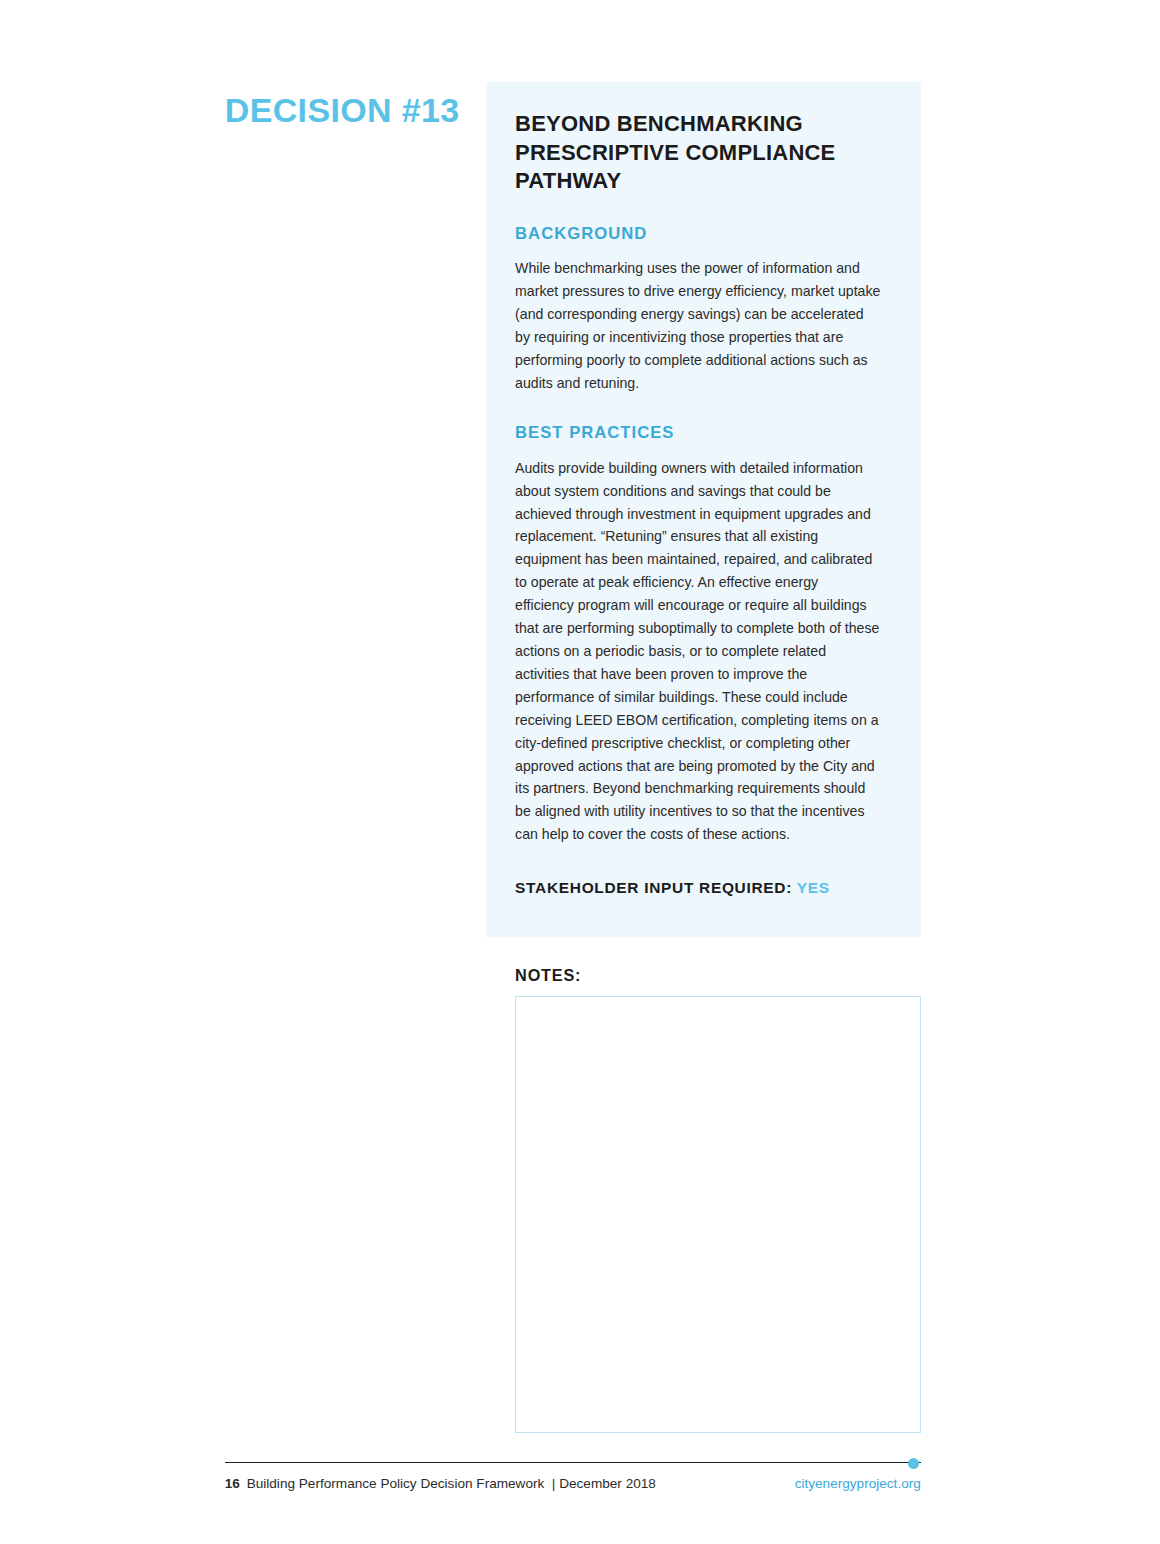Decision #13
Beyond Benchmarking Prescriptive Compliance Pathway
Background
While benchmarking uses the power of information and market pressures to drive energy efficiency, market uptake (and corresponding energy savings) can be accelerated by requiring or incentivizing those properties that are performing poorly to complete additional actions such as audits and retuning.
Best Practices
Audits provide building owners with detailed information about system conditions and savings that could be achieved through investment in equipment upgrades and replacement. “Retuning” ensures that all existing equipment has been maintained, repaired, and calibrated to operate at peak efficiency. An effective energy efficiency program will encourage or require all buildings that are performing suboptimally to complete both of these actions on a periodic basis, or to complete related activities that have been proven to improve the performance of similar buildings. These could include receiving LEED EBOM certification, completing items on a city-defined prescriptive checklist, or completing other approved actions that are being promoted by the City and its partners. Beyond benchmarking requirements should be aligned with utility incentives to so that the incentives can help to cover the costs of these actions.
Stakeholder Input Required: Yes
Notes:
16 Building Performance Policy Decision Framework | December 2018
cityenergyproject.org